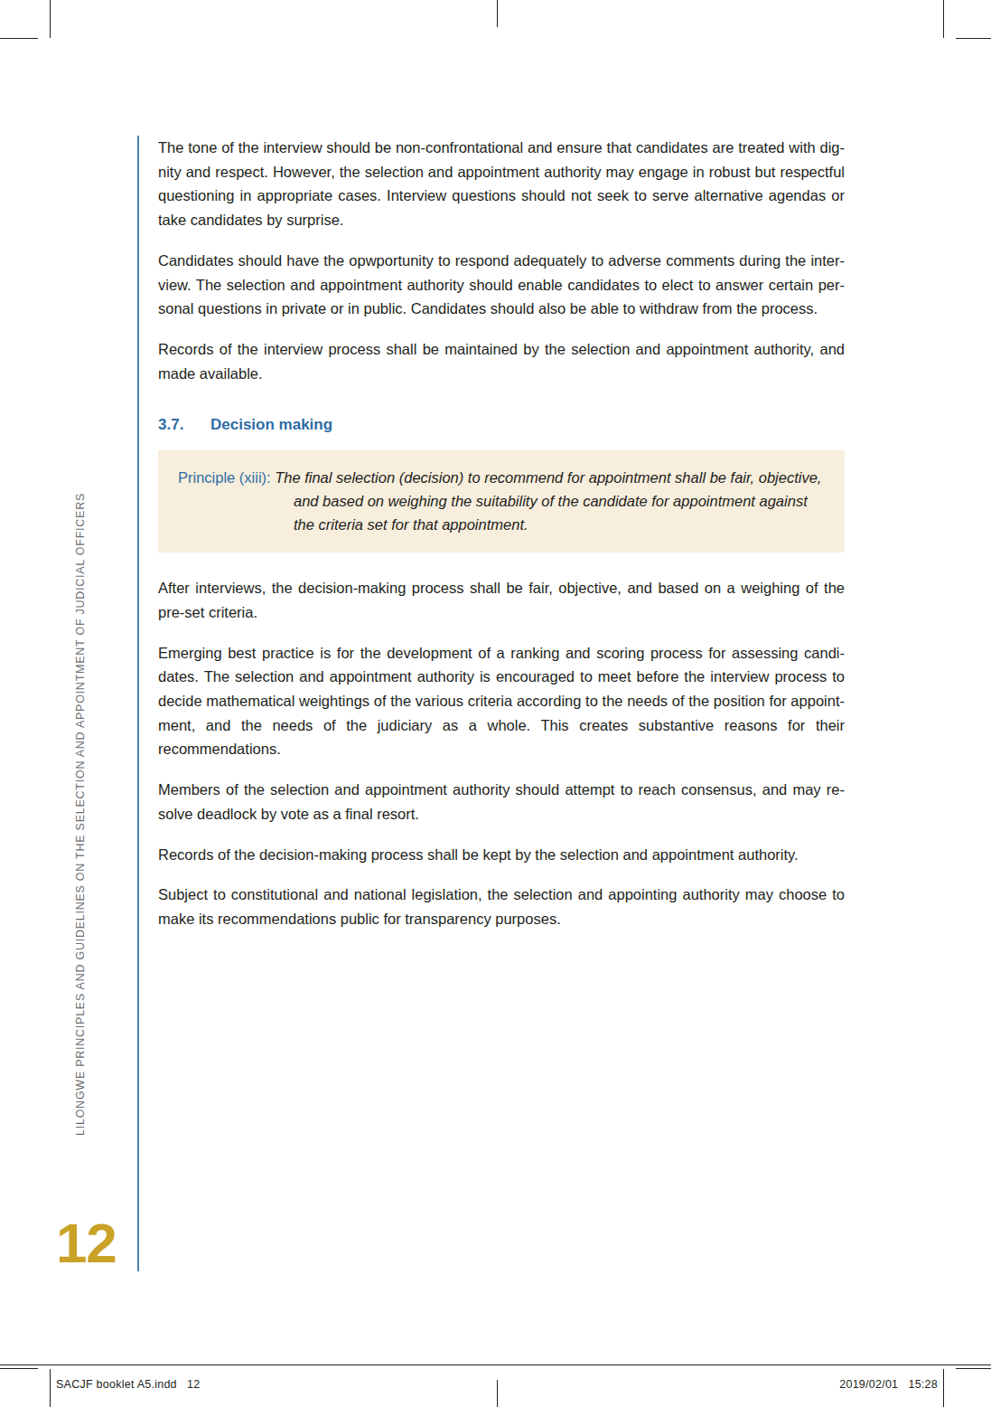Lilongwe Principles and Guidelines on the Selection and Appointment of Judicial Officers
12
The tone of the interview should be non-confrontational and ensure that candidates are treated with dignity and respect. However, the selection and appointment authority may engage in robust but respectful questioning in appropriate cases. Interview questions should not seek to serve alternative agendas or take candidates by surprise.
Candidates should have the opwportunity to respond adequately to adverse comments during the interview. The selection and appointment authority should enable candidates to elect to answer certain personal questions in private or in public. Candidates should also be able to withdraw from the process.
Records of the interview process shall be maintained by the selection and appointment authority, and made available.
3.7. Decision making
Principle (xiii): The final selection (decision) to recommend for appointment shall be fair, objective, and based on weighing the suitability of the candidate for appointment against the criteria set for that appointment.
After interviews, the decision-making process shall be fair, objective, and based on a weighing of the pre-set criteria.
Emerging best practice is for the development of a ranking and scoring process for assessing candidates. The selection and appointment authority is encouraged to meet before the interview process to decide mathematical weightings of the various criteria according to the needs of the position for appointment, and the needs of the judiciary as a whole. This creates substantive reasons for their recommendations.
Members of the selection and appointment authority should attempt to reach consensus, and may resolve deadlock by vote as a final resort.
Records of the decision-making process shall be kept by the selection and appointment authority.
Subject to constitutional and national legislation, the selection and appointing authority may choose to make its recommendations public for transparency purposes.
SACJF booklet A5.indd 12
2019/02/01 15:28